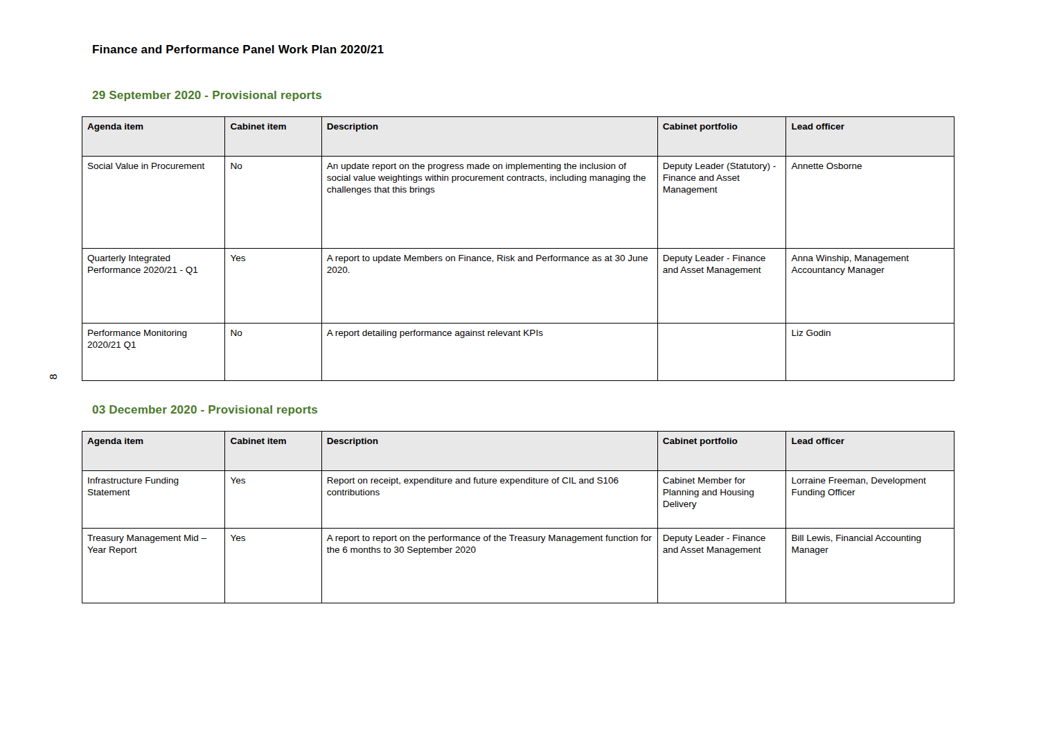Finance and Performance Panel Work Plan 2020/21
29 September 2020 - Provisional reports
| Agenda item | Cabinet item | Description | Cabinet portfolio | Lead officer |
| --- | --- | --- | --- | --- |
| Social Value in Procurement | No | An update report on the progress made on implementing the inclusion of social value weightings within procurement contracts, including managing the challenges that this brings | Deputy Leader (Statutory) - Finance and Asset Management | Annette Osborne |
| Quarterly Integrated Performance 2020/21 - Q1 | Yes | A report to update Members on Finance, Risk and Performance as at 30 June 2020. | Deputy Leader - Finance and Asset Management | Anna Winship, Management Accountancy Manager |
| Performance Monitoring 2020/21 Q1 | No | A report detailing performance against relevant KPIs | | Liz Godin |
8
03 December 2020 - Provisional reports
| Agenda item | Cabinet item | Description | Cabinet portfolio | Lead officer |
| --- | --- | --- | --- | --- |
| Infrastructure Funding Statement | Yes | Report on receipt, expenditure and future expenditure of CIL and S106 contributions | Cabinet Member for Planning and Housing Delivery | Lorraine Freeman, Development Funding Officer |
| Treasury Management Mid – Year Report | Yes | A report to report on the performance of the Treasury Management function for the 6 months to 30 September 2020 | Deputy Leader - Finance and Asset Management | Bill Lewis, Financial Accounting Manager |